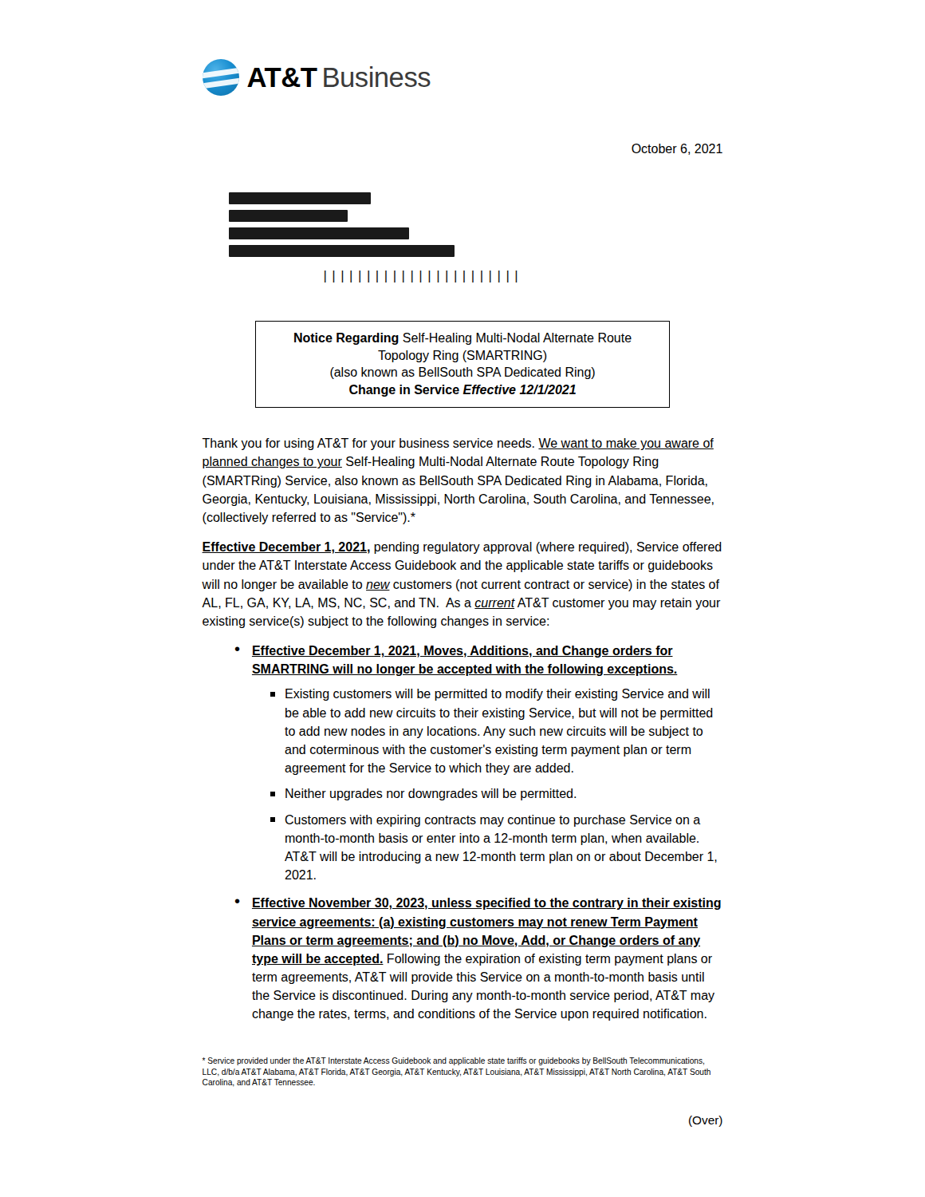AT&T Business
October 6, 2021
|||||||||||||||||||||||
Notice Regarding Self-Healing Multi-Nodal Alternate Route
Topology Ring (SMARTRING)
(also known as BellSouth SPA Dedicated Ring)
Change in Service Effective 12/1/2021
Thank you for using AT&T for your business service needs. We want to make you aware of planned changes to your Self-Healing Multi-Nodal Alternate Route Topology Ring (SMARTRing) Service, also known as BellSouth SPA Dedicated Ring in Alabama, Florida, Georgia, Kentucky, Louisiana, Mississippi, North Carolina, South Carolina, and Tennessee, (collectively referred to as "Service").*
Effective December 1, 2021, pending regulatory approval (where required), Service offered under the AT&T Interstate Access Guidebook and the applicable state tariffs or guidebooks will no longer be available to new customers (not current contract or service) in the states of AL, FL, GA, KY, LA, MS, NC, SC, and TN. As a current AT&T customer you may retain your existing service(s) subject to the following changes in service:
Effective December 1, 2021, Moves, Additions, and Change orders for SMARTRING will no longer be accepted with the following exceptions.
Existing customers will be permitted to modify their existing Service and will be able to add new circuits to their existing Service, but will not be permitted to add new nodes in any locations. Any such new circuits will be subject to and coterminous with the customer's existing term payment plan or term agreement for the Service to which they are added.
Neither upgrades nor downgrades will be permitted.
Customers with expiring contracts may continue to purchase Service on a month-to-month basis or enter into a 12-month term plan, when available. AT&T will be introducing a new 12-month term plan on or about December 1, 2021.
Effective November 30, 2023, unless specified to the contrary in their existing service agreements: (a) existing customers may not renew Term Payment Plans or term agreements; and (b) no Move, Add, or Change orders of any type will be accepted. Following the expiration of existing term payment plans or term agreements, AT&T will provide this Service on a month-to-month basis until the Service is discontinued. During any month-to-month service period, AT&T may change the rates, terms, and conditions of the Service upon required notification.
* Service provided under the AT&T Interstate Access Guidebook and applicable state tariffs or guidebooks by BellSouth Telecommunications, LLC, d/b/a AT&T Alabama, AT&T Florida, AT&T Georgia, AT&T Kentucky, AT&T Louisiana, AT&T Mississippi, AT&T North Carolina, AT&T South Carolina, and AT&T Tennessee.
(Over)